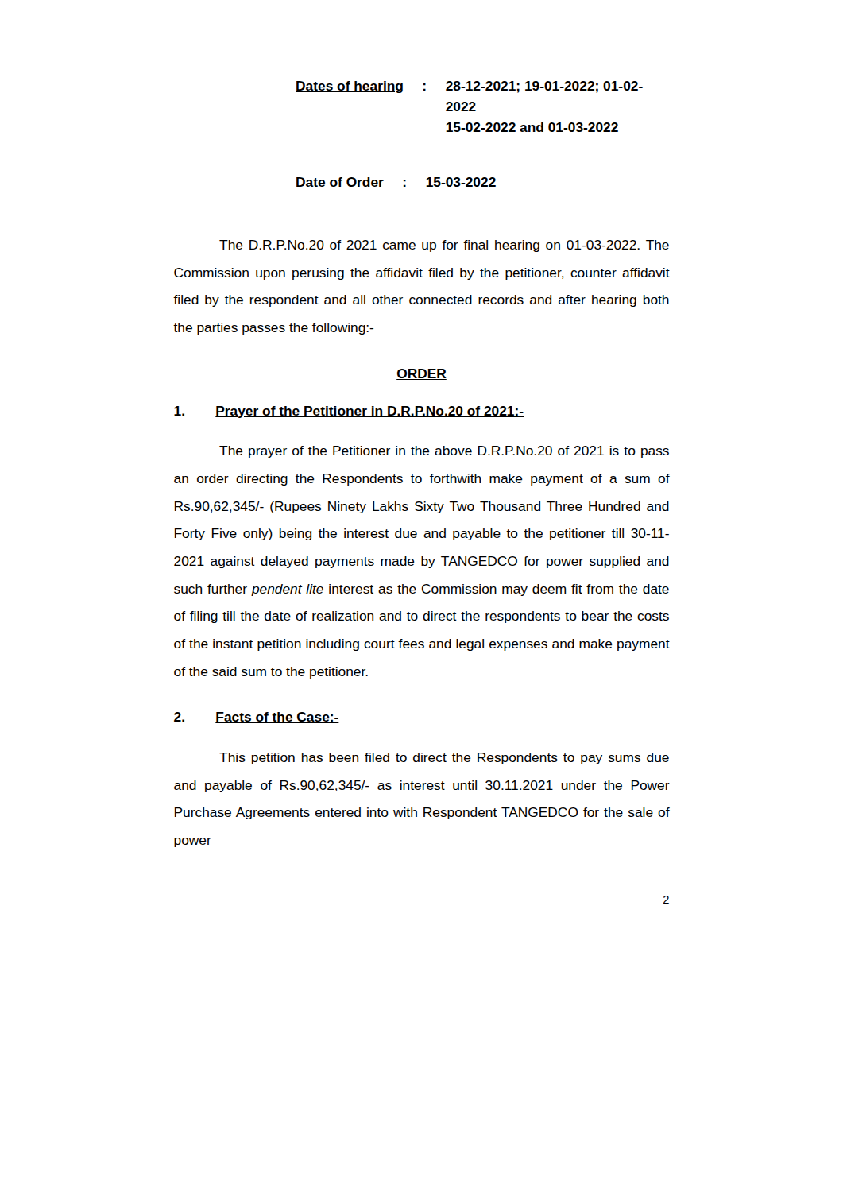Dates of hearing : 28-12-2021; 19-01-2022; 01-02-2022
15-02-2022 and 01-03-2022
Date of Order : 15-03-2022
The D.R.P.No.20 of 2021 came up for final hearing on 01-03-2022. The Commission upon perusing the affidavit filed by the petitioner, counter affidavit filed by the respondent and all other connected records and after hearing both the parties passes the following:-
ORDER
1. Prayer of the Petitioner in D.R.P.No.20 of 2021:-
The prayer of the Petitioner in the above D.R.P.No.20 of 2021 is to pass an order directing the Respondents to forthwith make payment of a sum of Rs.90,62,345/- (Rupees Ninety Lakhs Sixty Two Thousand Three Hundred and Forty Five only) being the interest due and payable to the petitioner till 30-11-2021 against delayed payments made by TANGEDCO for power supplied and such further pendent lite interest as the Commission may deem fit from the date of filing till the date of realization and to direct the respondents to bear the costs of the instant petition including court fees and legal expenses and make payment of the said sum to the petitioner.
2. Facts of the Case:-
This petition has been filed to direct the Respondents to pay sums due and payable of Rs.90,62,345/- as interest until 30.11.2021 under the Power Purchase Agreements entered into with Respondent TANGEDCO for the sale of power
2